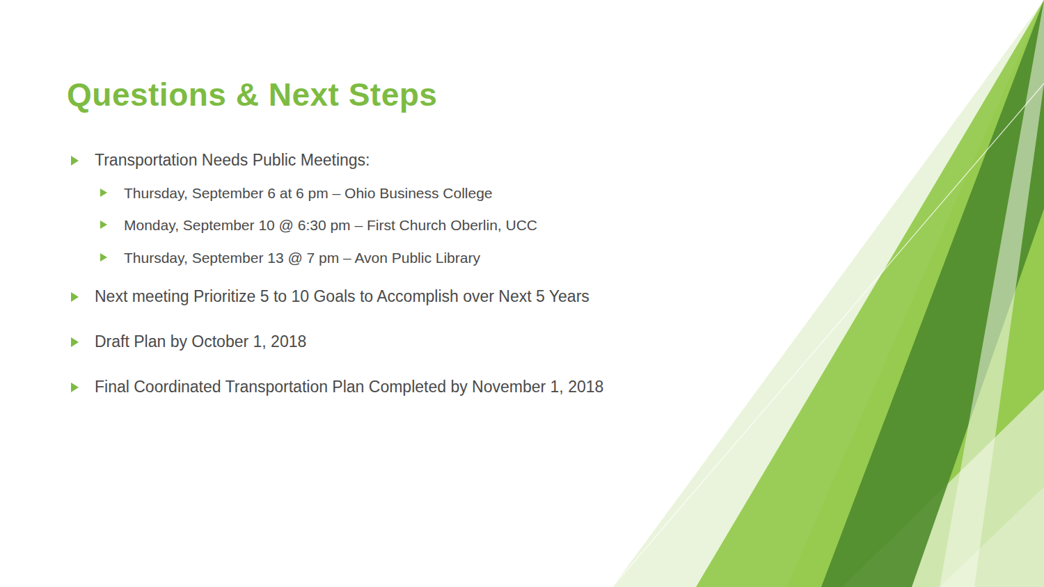Questions & Next Steps
Transportation Needs Public Meetings:
Thursday, September 6 at 6 pm – Ohio Business College
Monday, September 10 @ 6:30 pm – First Church Oberlin, UCC
Thursday, September 13 @ 7 pm – Avon Public Library
Next meeting Prioritize 5 to 10 Goals to Accomplish over Next 5 Years
Draft Plan by October 1, 2018
Final Coordinated Transportation Plan Completed by November 1, 2018